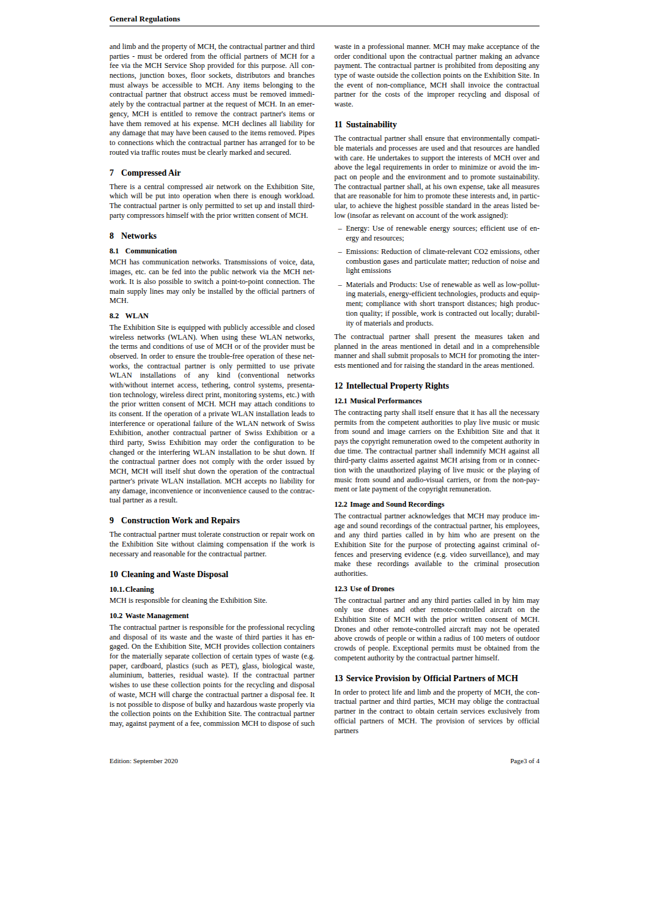General Regulations
and limb and the property of MCH, the contractual partner and third parties - must be ordered from the official partners of MCH for a fee via the MCH Service Shop provided for this purpose. All connections, junction boxes, floor sockets, distributors and branches must always be accessible to MCH. Any items belonging to the contractual partner that obstruct access must be removed immediately by the contractual partner at the request of MCH. In an emergency, MCH is entitled to remove the contract partner's items or have them removed at his expense. MCH declines all liability for any damage that may have been caused to the items removed. Pipes to connections which the contractual partner has arranged for to be routed via traffic routes must be clearly marked and secured.
7 Compressed Air
There is a central compressed air network on the Exhibition Site, which will be put into operation when there is enough workload. The contractual partner is only permitted to set up and install third-party compressors himself with the prior written consent of MCH.
8 Networks
8.1 Communication
MCH has communication networks. Transmissions of voice, data, images, etc. can be fed into the public network via the MCH network. It is also possible to switch a point-to-point connection. The main supply lines may only be installed by the official partners of MCH.
8.2 WLAN
The Exhibition Site is equipped with publicly accessible and closed wireless networks (WLAN). When using these WLAN networks, the terms and conditions of use of MCH or of the provider must be observed. In order to ensure the trouble-free operation of these networks, the contractual partner is only permitted to use private WLAN installations of any kind (conventional networks with/without internet access, tethering, control systems, presentation technology, wireless direct print, monitoring systems, etc.) with the prior written consent of MCH. MCH may attach conditions to its consent. If the operation of a private WLAN installation leads to interference or operational failure of the WLAN network of Swiss Exhibition, another contractual partner of Swiss Exhibition or a third party, Swiss Exhibition may order the configuration to be changed or the interfering WLAN installation to be shut down. If the contractual partner does not comply with the order issued by MCH, MCH will itself shut down the operation of the contractual partner's private WLAN installation. MCH accepts no liability for any damage, inconvenience or inconvenience caused to the contractual partner as a result.
9 Construction Work and Repairs
The contractual partner must tolerate construction or repair work on the Exhibition Site without claiming compensation if the work is necessary and reasonable for the contractual partner.
10 Cleaning and Waste Disposal
10.1. Cleaning
MCH is responsible for cleaning the Exhibition Site.
10.2 Waste Management
The contractual partner is responsible for the professional recycling and disposal of its waste and the waste of third parties it has engaged. On the Exhibition Site, MCH provides collection containers for the materially separate collection of certain types of waste (e.g. paper, cardboard, plastics (such as PET), glass, biological waste, aluminium, batteries, residual waste). If the contractual partner wishes to use these collection points for the recycling and disposal of waste, MCH will charge the contractual partner a disposal fee. It is not possible to dispose of bulky and hazardous waste properly via the collection points on the Exhibition Site. The contractual partner may, against payment of a fee, commission MCH to dispose of such waste in a professional manner. MCH may make acceptance of the order conditional upon the contractual partner making an advance payment. The contractual partner is prohibited from depositing any type of waste outside the collection points on the Exhibition Site. In the event of non-compliance, MCH shall invoice the contractual partner for the costs of the improper recycling and disposal of waste.
11 Sustainability
The contractual partner shall ensure that environmentally compatible materials and processes are used and that resources are handled with care. He undertakes to support the interests of MCH over and above the legal requirements in order to minimize or avoid the impact on people and the environment and to promote sustainability. The contractual partner shall, at his own expense, take all measures that are reasonable for him to promote these interests and, in particular, to achieve the highest possible standard in the areas listed below (insofar as relevant on account of the work assigned):
Energy: Use of renewable energy sources; efficient use of energy and resources;
Emissions: Reduction of climate-relevant CO2 emissions, other combustion gases and particulate matter; reduction of noise and light emissions
Materials and Products: Use of renewable as well as low-polluting materials, energy-efficient technologies, products and equipment; compliance with short transport distances; high production quality; if possible, work is contracted out locally; durability of materials and products.
The contractual partner shall present the measures taken and planned in the areas mentioned in detail and in a comprehensible manner and shall submit proposals to MCH for promoting the interests mentioned and for raising the standard in the areas mentioned.
12 Intellectual Property Rights
12.1 Musical Performances
The contracting party shall itself ensure that it has all the necessary permits from the competent authorities to play live music or music from sound and image carriers on the Exhibition Site and that it pays the copyright remuneration owed to the competent authority in due time. The contractual partner shall indemnify MCH against all third-party claims asserted against MCH arising from or in connection with the unauthorized playing of live music or the playing of music from sound and audio-visual carriers, or from the non-payment or late payment of the copyright remuneration.
12.2 Image and Sound Recordings
The contractual partner acknowledges that MCH may produce image and sound recordings of the contractual partner, his employees, and any third parties called in by him who are present on the Exhibition Site for the purpose of protecting against criminal offences and preserving evidence (e.g. video surveillance), and may make these recordings available to the criminal prosecution authorities.
12.3 Use of Drones
The contractual partner and any third parties called in by him may only use drones and other remote-controlled aircraft on the Exhibition Site of MCH with the prior written consent of MCH. Drones and other remote-controlled aircraft may not be operated above crowds of people or within a radius of 100 meters of outdoor crowds of people. Exceptional permits must be obtained from the competent authority by the contractual partner himself.
13 Service Provision by Official Partners of MCH
In order to protect life and limb and the property of MCH, the contractual partner and third parties, MCH may oblige the contractual partner in the contract to obtain certain services exclusively from official partners of MCH. The provision of services by official partners
Edition: September 2020 Page3 of 4